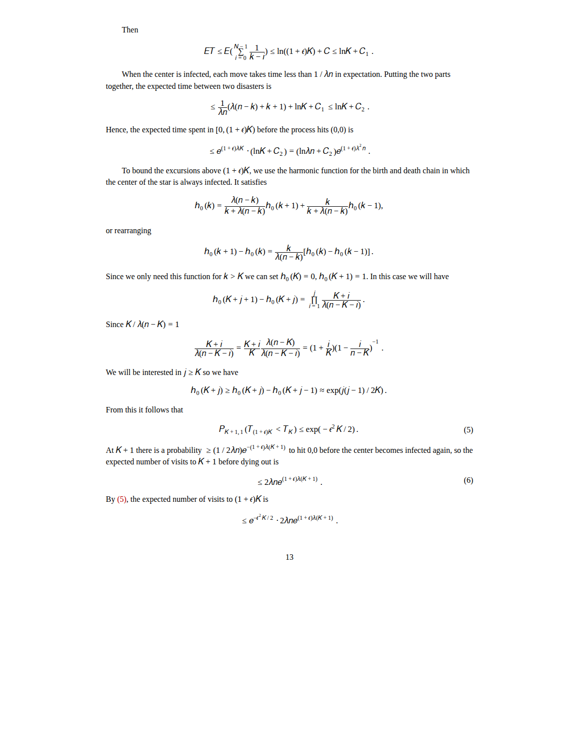Then
ET ≤ E ( ∑ i=0 N−1 1k−i ) ≤ ln((1+ϵ)K) +C ≤ lnK+C1.
When the center is infected, each move takes time less than 1/λn in expectation. Putting the two parts together, the expected time between two disasters is
≤ 1λn (λ(n−k)+k+1) +lnK+C1 ≤ lnK+C2.
Hence, the expected time spent in [0,(1+ϵ)K) before the process hits (0,0) is
≤ e(1+ϵ)λK ⋅ (lnK+C2) = (lnλn+C2) e(1+ϵ)λ2n.
To bound the excursions above (1+ϵ)K, we use the harmonic function for the birth and death chain in which the center of the star is always infected. It satisfies
h0(k) = λ(n−k) k+λ(n−k) h0(k+1) + k k+λ(n−k) h0(k−1),
or rearranging
h0(k+1) − h0(k) = kλ(n−k) [ h0(k) − h0(k−1) ].
Since we only need this function for k>K we can set h0(K)=0, h0(K+1)=1. In this case we will have
h0(K+j+1) − h0(K+j) = ∏ i=1 j K+i λ(n−K−i) .
Since K/λ(n−K)=1
K+i λ(n−K−i) = K+iK λ(n−K) λ(n−K−i) = (1+iK) (1−in−K) −1 .
We will be interested in j≥K so we have
h0(K+j) ≥ h0(K+j) − h0(K+j−1) ≈ exp(j(j−1)/2K).
From this it follows that
PK+1,1 ( T(1+ϵ)K < TK ) ≤ exp(−ϵ2K/2). (5)
At K+1 there is a probability ≥(1/2λn)e−(1+ϵ)λ(K+1) to hit 0,0 before the center becomes infected again, so the expected number of visits to K+1 before dying out is
≤ 2λn e(1+ϵ)λ(K+1) . (6)
By (5), the expected number of visits to (1+ϵ)K is
≤ e−ϵ2K/2 ⋅ 2λn e(1+ϵ)λ(K+1) .
13